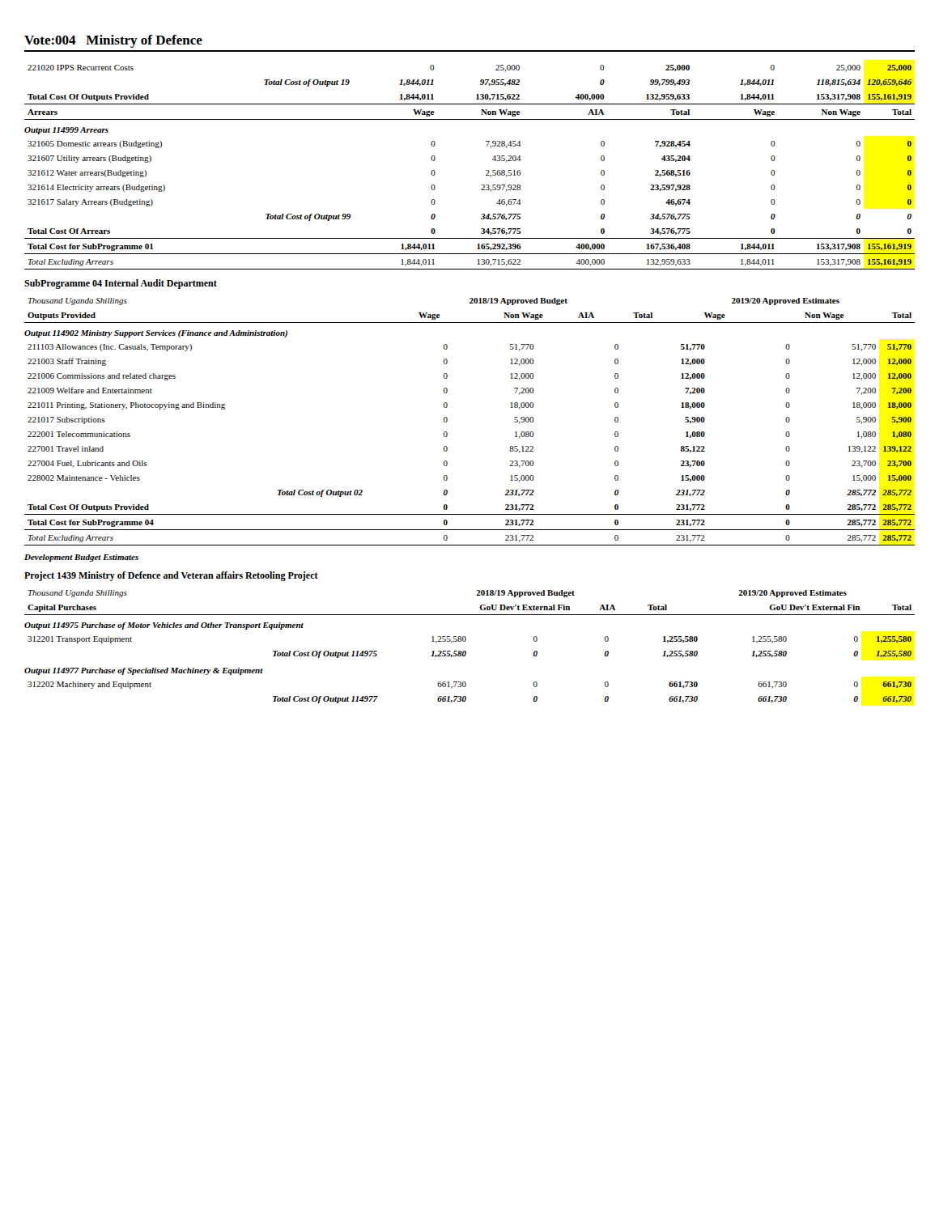Vote:004 Ministry of Defence
| 221020 IPPS Recurrent Costs | 0 | 25,000 | 0 | 25,000 | 0 | 25,000 | 25,000 |
| Total Cost of Output 19 | 1,844,011 | 97,955,482 | 0 | 99,799,493 | 1,844,011 | 118,815,634 | 120,659,646 |
| Total Cost Of Outputs Provided | 1,844,011 | 130,715,622 | 400,000 | 132,959,633 | 1,844,011 | 153,317,908 | 155,161,919 |
| Arrears | Wage | Non Wage | AIA | Total | Wage | Non Wage | Total |
Output 114999 Arrears
| 321605 Domestic arrears (Budgeting) | 0 | 7,928,454 | 0 | 7,928,454 | 0 | 0 | 0 |
| 321607 Utility arrears (Budgeting) | 0 | 435,204 | 0 | 435,204 | 0 | 0 | 0 |
| 321612 Water arrears(Budgeting) | 0 | 2,568,516 | 0 | 2,568,516 | 0 | 0 | 0 |
| 321614 Electricity arrears (Budgeting) | 0 | 23,597,928 | 0 | 23,597,928 | 0 | 0 | 0 |
| 321617 Salary Arrears (Budgeting) | 0 | 46,674 | 0 | 46,674 | 0 | 0 | 0 |
| Total Cost of Output 99 | 0 | 34,576,775 | 0 | 34,576,775 | 0 | 0 | 0 |
| Total Cost Of Arrears | 0 | 34,576,775 | 0 | 34,576,775 | 0 | 0 | 0 |
| Total Cost for SubProgramme 01 | 1,844,011 | 165,292,396 | 400,000 | 167,536,408 | 1,844,011 | 153,317,908 | 155,161,919 |
| Total Excluding Arrears | 1,844,011 | 130,715,622 | 400,000 | 132,959,633 | 1,844,011 | 153,317,908 | 155,161,919 |
SubProgramme 04 Internal Audit Department
| Thousand Uganda Shillings | 2018/19 Approved Budget | 2019/20 Approved Estimates |
| Outputs Provided | Wage | Non Wage | AIA | Total | Wage | Non Wage | Total |
Output 114902 Ministry Support Services (Finance and Administration)
| 211103 Allowances (Inc. Casuals, Temporary) | 0 | 51,770 | 0 | 51,770 | 0 | 51,770 | 51,770 |
| 221003 Staff Training | 0 | 12,000 | 0 | 12,000 | 0 | 12,000 | 12,000 |
| 221006 Commissions and related charges | 0 | 12,000 | 0 | 12,000 | 0 | 12,000 | 12,000 |
| 221009 Welfare and Entertainment | 0 | 7,200 | 0 | 7,200 | 0 | 7,200 | 7,200 |
| 221011 Printing, Stationery, Photocopying and Binding | 0 | 18,000 | 0 | 18,000 | 0 | 18,000 | 18,000 |
| 221017 Subscriptions | 0 | 5,900 | 0 | 5,900 | 0 | 5,900 | 5,900 |
| 222001 Telecommunications | 0 | 1,080 | 0 | 1,080 | 0 | 1,080 | 1,080 |
| 227001 Travel inland | 0 | 85,122 | 0 | 85,122 | 0 | 139,122 | 139,122 |
| 227004 Fuel, Lubricants and Oils | 0 | 23,700 | 0 | 23,700 | 0 | 23,700 | 23,700 |
| 228002 Maintenance - Vehicles | 0 | 15,000 | 0 | 15,000 | 0 | 15,000 | 15,000 |
| Total Cost of Output 02 | 0 | 231,772 | 0 | 231,772 | 0 | 285,772 | 285,772 |
| Total Cost Of Outputs Provided | 0 | 231,772 | 0 | 231,772 | 0 | 285,772 | 285,772 |
| Total Cost for SubProgramme 04 | 0 | 231,772 | 0 | 231,772 | 0 | 285,772 | 285,772 |
| Total Excluding Arrears | 0 | 231,772 | 0 | 231,772 | 0 | 285,772 | 285,772 |
Development Budget Estimates
Project 1439 Ministry of Defence and Veteran affairs Retooling Project
| Thousand Uganda Shillings | 2018/19 Approved Budget | 2019/20 Approved Estimates |
| Capital Purchases | GoU Dev't External Fin | AIA | Total | GoU Dev't External Fin | Total |
Output 114975 Purchase of Motor Vehicles and Other Transport Equipment
| 312201 Transport Equipment | 1,255,580 | 0 | 0 | 1,255,580 | 1,255,580 | 0 | 1,255,580 |
| Total Cost Of Output 114975 | 1,255,580 | 0 | 0 | 1,255,580 | 1,255,580 | 0 | 1,255,580 |
Output 114977 Purchase of Specialised Machinery & Equipment
| 312202 Machinery and Equipment | 661,730 | 0 | 0 | 661,730 | 661,730 | 0 | 661,730 |
| Total Cost Of Output 114977 | 661,730 | 0 | 0 | 661,730 | 661,730 | 0 | 661,730 |